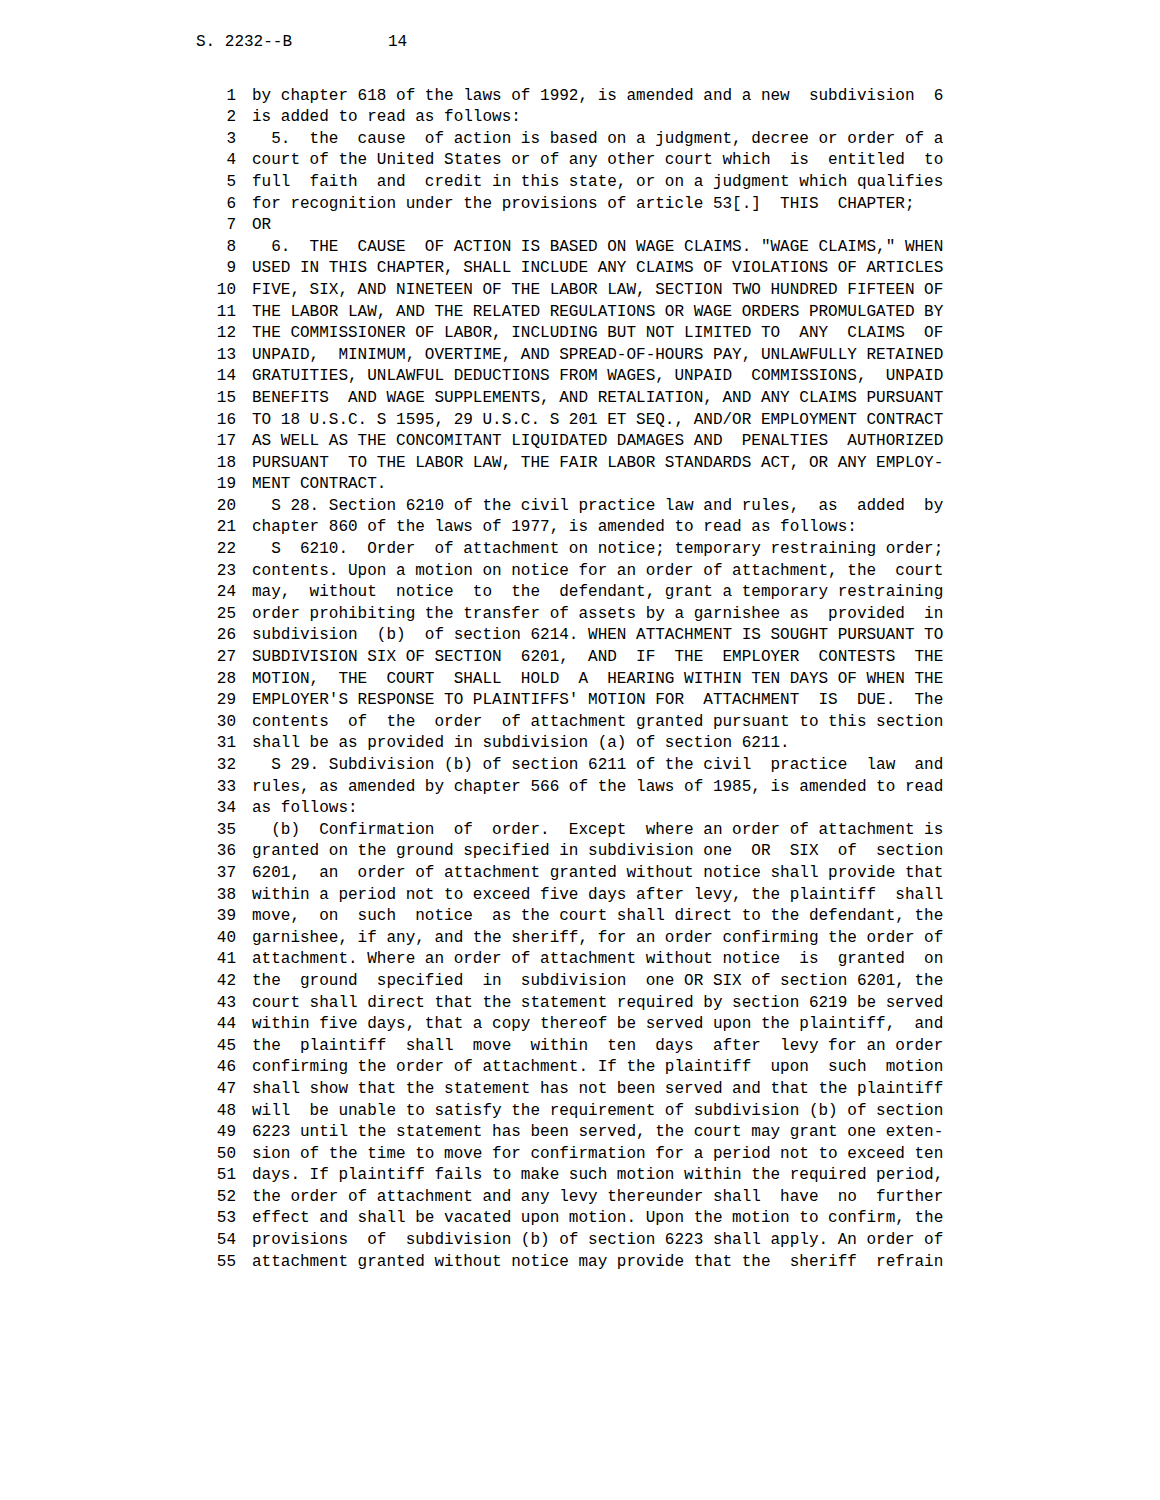S. 2232--B 14
by chapter 618 of the laws of 1992, is amended and a new subdivision 6
is added to read as follows:
5. the cause of action is based on a judgment, decree or order of a
court of the United States or of any other court which is entitled to
full faith and credit in this state, or on a judgment which qualifies
for recognition under the provisions of article 53[.] THIS CHAPTER;
OR
6. THE CAUSE OF ACTION IS BASED ON WAGE CLAIMS. "WAGE CLAIMS," WHEN
USED IN THIS CHAPTER, SHALL INCLUDE ANY CLAIMS OF VIOLATIONS OF ARTICLES
FIVE, SIX, AND NINETEEN OF THE LABOR LAW, SECTION TWO HUNDRED FIFTEEN OF
THE LABOR LAW, AND THE RELATED REGULATIONS OR WAGE ORDERS PROMULGATED BY
THE COMMISSIONER OF LABOR, INCLUDING BUT NOT LIMITED TO ANY CLAIMS OF
UNPAID, MINIMUM, OVERTIME, AND SPREAD-OF-HOURS PAY, UNLAWFULLY RETAINED
GRATUITIES, UNLAWFUL DEDUCTIONS FROM WAGES, UNPAID COMMISSIONS, UNPAID
BENEFITS AND WAGE SUPPLEMENTS, AND RETALIATION, AND ANY CLAIMS PURSUANT
TO 18 U.S.C. S 1595, 29 U.S.C. S 201 ET SEQ., AND/OR EMPLOYMENT CONTRACT
AS WELL AS THE CONCOMITANT LIQUIDATED DAMAGES AND PENALTIES AUTHORIZED
PURSUANT TO THE LABOR LAW, THE FAIR LABOR STANDARDS ACT, OR ANY EMPLOY-
MENT CONTRACT.
S 28. Section 6210 of the civil practice law and rules, as added by
chapter 860 of the laws of 1977, is amended to read as follows:
S 6210. Order of attachment on notice; temporary restraining order;
contents. Upon a motion on notice for an order of attachment, the court
may, without notice to the defendant, grant a temporary restraining
order prohibiting the transfer of assets by a garnishee as provided in
subdivision (b) of section 6214. WHEN ATTACHMENT IS SOUGHT PURSUANT TO
SUBDIVISION SIX OF SECTION 6201, AND IF THE EMPLOYER CONTESTS THE
MOTION, THE COURT SHALL HOLD A HEARING WITHIN TEN DAYS OF WHEN THE
EMPLOYER'S RESPONSE TO PLAINTIFFS' MOTION FOR ATTACHMENT IS DUE. The
contents of the order of attachment granted pursuant to this section
shall be as provided in subdivision (a) of section 6211.
S 29. Subdivision (b) of section 6211 of the civil practice law and
rules, as amended by chapter 566 of the laws of 1985, is amended to read
as follows:
(b) Confirmation of order. Except where an order of attachment is
granted on the ground specified in subdivision one OR SIX of section
6201, an order of attachment granted without notice shall provide that
within a period not to exceed five days after levy, the plaintiff shall
move, on such notice as the court shall direct to the defendant, the
garnishee, if any, and the sheriff, for an order confirming the order of
attachment. Where an order of attachment without notice is granted on
the ground specified in subdivision one OR SIX of section 6201, the
court shall direct that the statement required by section 6219 be served
within five days, that a copy thereof be served upon the plaintiff, and
the plaintiff shall move within ten days after levy for an order
confirming the order of attachment. If the plaintiff upon such motion
shall show that the statement has not been served and that the plaintiff
will be unable to satisfy the requirement of subdivision (b) of section
6223 until the statement has been served, the court may grant one exten-
sion of the time to move for confirmation for a period not to exceed ten
days. If plaintiff fails to make such motion within the required period,
the order of attachment and any levy thereunder shall have no further
effect and shall be vacated upon motion. Upon the motion to confirm, the
provisions of subdivision (b) of section 6223 shall apply. An order of
attachment granted without notice may provide that the sheriff refrain